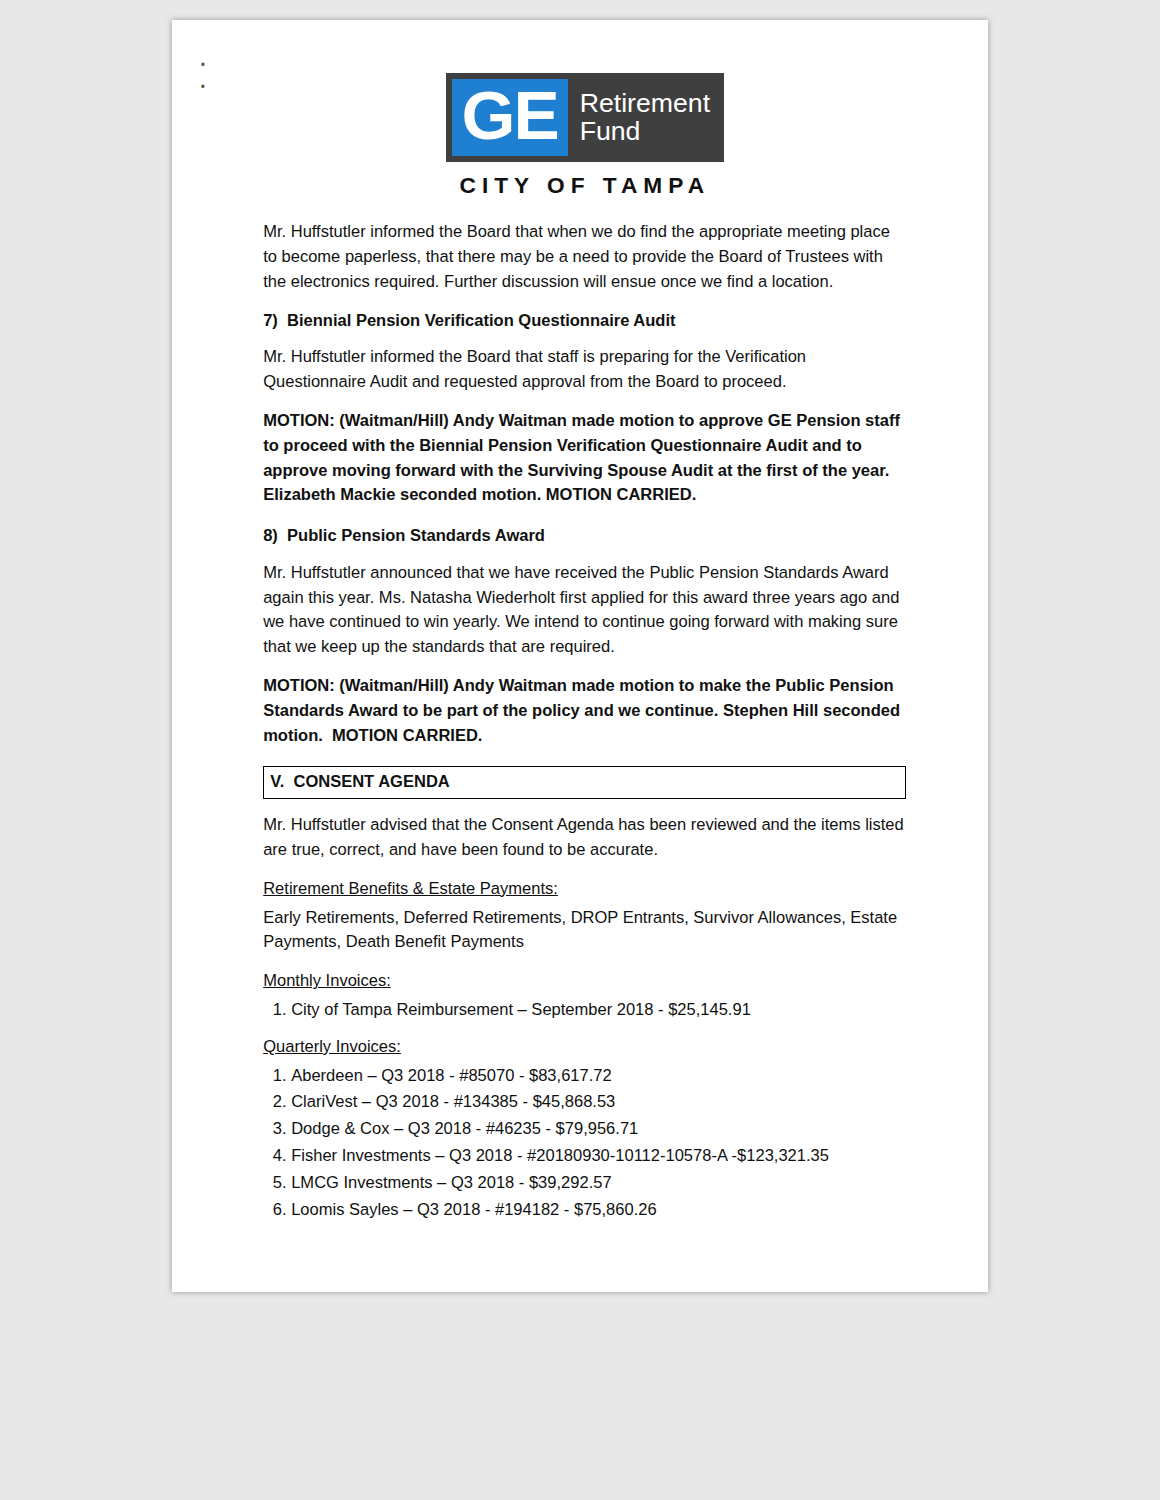• •
GE
Retirement
Fund
CITY OF TAMPA
Mr. Huffstutler informed the Board that when we do find the appropriate meeting place to become paperless, that there may be a need to provide the Board of Trustees with the electronics required. Further discussion will ensue once we find a location.
7) Biennial Pension Verification Questionnaire Audit
Mr. Huffstutler informed the Board that staff is preparing for the Verification Questionnaire Audit and requested approval from the Board to proceed.
MOTION: (Waitman/Hill) Andy Waitman made motion to approve GE Pension staff to proceed with the Biennial Pension Verification Questionnaire Audit and to approve moving forward with the Surviving Spouse Audit at the first of the year. Elizabeth Mackie seconded motion. MOTION CARRIED.
8) Public Pension Standards Award
Mr. Huffstutler announced that we have received the Public Pension Standards Award again this year. Ms. Natasha Wiederholt first applied for this award three years ago and we have continued to win yearly. We intend to continue going forward with making sure that we keep up the standards that are required.
MOTION: (Waitman/Hill) Andy Waitman made motion to make the Public Pension Standards Award to be part of the policy and we continue. Stephen Hill seconded motion. MOTION CARRIED.
V. CONSENT AGENDA
Mr. Huffstutler advised that the Consent Agenda has been reviewed and the items listed are true, correct, and have been found to be accurate.
Retirement Benefits & Estate Payments:
Early Retirements, Deferred Retirements, DROP Entrants, Survivor Allowances, Estate Payments, Death Benefit Payments
Monthly Invoices:
City of Tampa Reimbursement – September 2018 - $25,145.91
Quarterly Invoices:
Aberdeen – Q3 2018 - #85070 - $83,617.72
ClariVest – Q3 2018 - #134385 - $45,868.53
Dodge & Cox – Q3 2018 - #46235 - $79,956.71
Fisher Investments – Q3 2018 - #20180930-10112-10578-A -$123,321.35
LMCG Investments – Q3 2018 - $39,292.57
Loomis Sayles – Q3 2018 - #194182 - $75,860.26